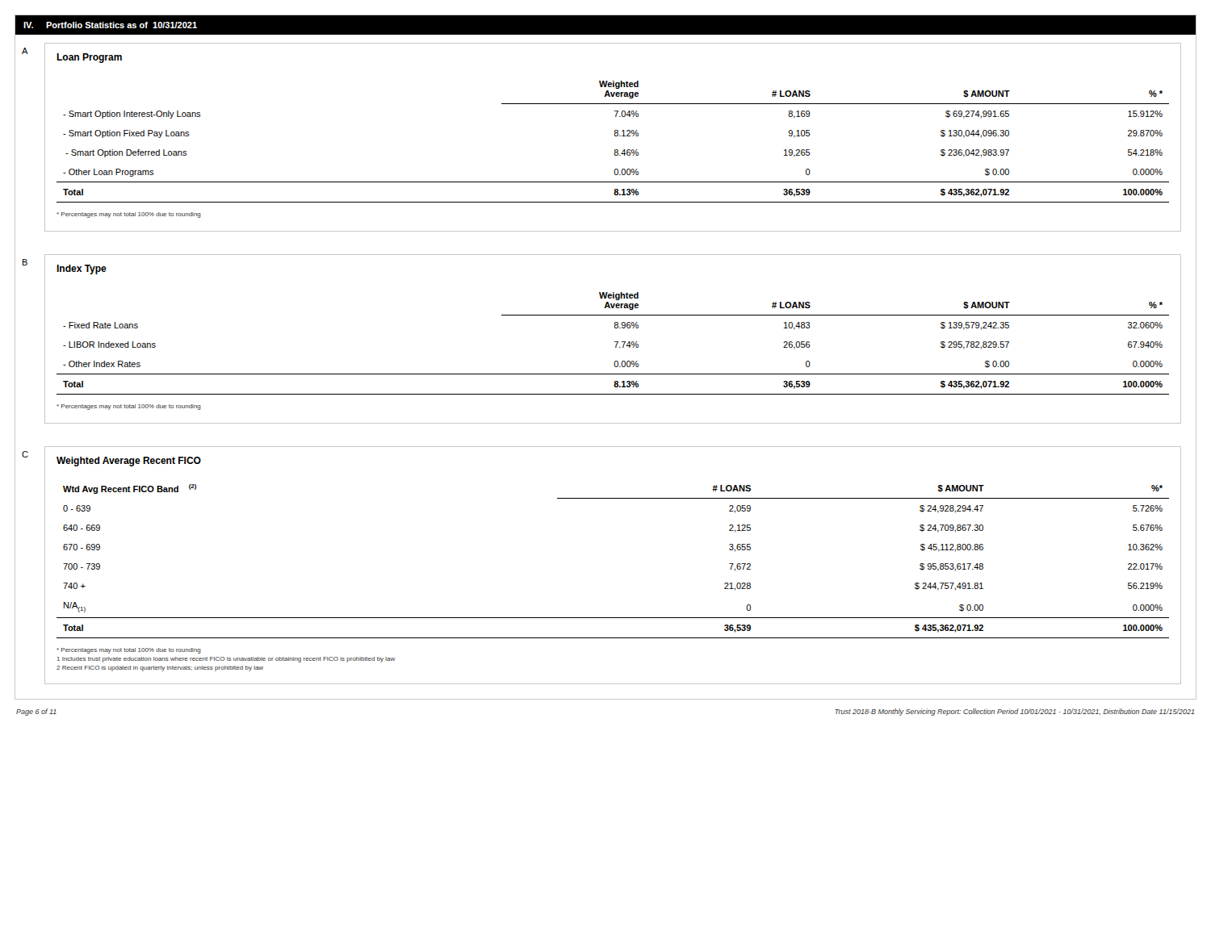IV. Portfolio Statistics as of 10/31/2021
A
Loan Program
| | Weighted Average | # LOANS | $ AMOUNT | % * |
| --- | --- | --- | --- | --- |
| - Smart Option Interest-Only Loans | 7.04% | 8,169 | $ 69,274,991.65 | 15.912% |
| - Smart Option Fixed Pay Loans | 8.12% | 9,105 | $ 130,044,096.30 | 29.870% |
| - Smart Option Deferred Loans | 8.46% | 19,265 | $ 236,042,983.97 | 54.218% |
| - Other Loan Programs | 0.00% | 0 | $ 0.00 | 0.000% |
| Total | 8.13% | 36,539 | $ 435,362,071.92 | 100.000% |
* Percentages may not total 100% due to rounding
B
Index Type
| | Weighted Average | # LOANS | $ AMOUNT | % * |
| --- | --- | --- | --- | --- |
| - Fixed Rate Loans | 8.96% | 10,483 | $ 139,579,242.35 | 32.060% |
| - LIBOR Indexed Loans | 7.74% | 26,056 | $ 295,782,829.57 | 67.940% |
| - Other Index Rates | 0.00% | 0 | $ 0.00 | 0.000% |
| Total | 8.13% | 36,539 | $ 435,362,071.92 | 100.000% |
* Percentages may not total 100% due to rounding
C
Weighted Average Recent FICO
| Wtd Avg Recent FICO Band (2) | # LOANS | $ AMOUNT | %* |
| --- | --- | --- | --- |
| 0 - 639 | 2,059 | $ 24,928,294.47 | 5.726% |
| 640 - 669 | 2,125 | $ 24,709,867.30 | 5.676% |
| 670 - 699 | 3,655 | $ 45,112,800.86 | 10.362% |
| 700 - 739 | 7,672 | $ 95,853,617.48 | 22.017% |
| 740 + | 21,028 | $ 244,757,491.81 | 56.219% |
| N/A (1) | 0 | $ 0.00 | 0.000% |
| Total | 36,539 | $ 435,362,071.92 | 100.000% |
* Percentages may not total 100% due to rounding
1 Includes trust private education loans where recent FICO is unavailable or obtaining recent FICO is prohibited by law
2 Recent FICO is updated in quarterly intervals; unless prohibited by law
Page 6 of 11
Trust 2018-B Monthly Servicing Report: Collection Period 10/01/2021 - 10/31/2021, Distribution Date 11/15/2021